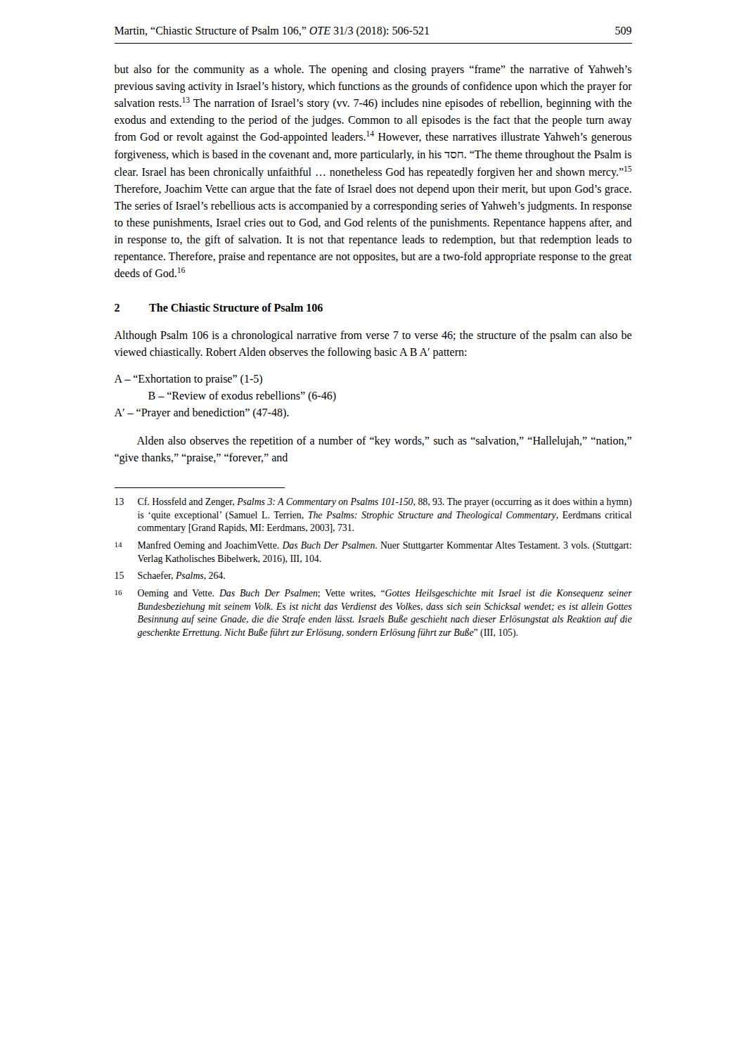Martin, “Chiastic Structure of Psalm 106,” OTE 31/3 (2018): 506-521 509
but also for the community as a whole. The opening and closing prayers “frame” the narrative of Yahweh’s previous saving activity in Israel’s history, which functions as the grounds of confidence upon which the prayer for salvation rests.13 The narration of Israel’s story (vv. 7-46) includes nine episodes of rebellion, beginning with the exodus and extending to the period of the judges. Common to all episodes is the fact that the people turn away from God or revolt against the God-appointed leaders.14 However, these narratives illustrate Yahweh’s generous forgiveness, which is based in the covenant and, more particularly, in his חסד. “The theme throughout the Psalm is clear. Israel has been chronically unfaithful … nonetheless God has repeatedly forgiven her and shown mercy.”15 Therefore, Joachim Vette can argue that the fate of Israel does not depend upon their merit, but upon God’s grace. The series of Israel’s rebellious acts is accompanied by a corresponding series of Yahweh’s judgments. In response to these punishments, Israel cries out to God, and God relents of the punishments. Repentance happens after, and in response to, the gift of salvation. It is not that repentance leads to redemption, but that redemption leads to repentance. Therefore, praise and repentance are not opposites, but are a two-fold appropriate response to the great deeds of God.16
2 The Chiastic Structure of Psalm 106
Although Psalm 106 is a chronological narrative from verse 7 to verse 46; the structure of the psalm can also be viewed chiastically. Robert Alden observes the following basic A B A′ pattern:
A – “Exhortation to praise” (1-5)
B – “Review of exodus rebellions” (6-46)
A′ – “Prayer and benediction” (47-48).
Alden also observes the repetition of a number of “key words,” such as “salvation,” “Hallelujah,” “nation,” “give thanks,” “praise,” “forever,” and
13 Cf. Hossfeld and Zenger, Psalms 3: A Commentary on Psalms 101-150, 88, 93. The prayer (occurring as it does within a hymn) is ‘quite exceptional’ (Samuel L. Terrien, The Psalms: Strophic Structure and Theological Commentary, Eerdmans critical commentary [Grand Rapids, MI: Eerdmans, 2003], 731.
14 Manfred Oeming and JoachimVette. Das Buch Der Psalmen. Nuer Stuttgarter Kommentar Altes Testament. 3 vols. (Stuttgart: Verlag Katholisches Bibelwerk, 2016), III, 104.
15 Schaefer, Psalms, 264.
16 Oeming and Vette. Das Buch Der Psalmen; Vette writes, “Gottes Heilsgeschichte mit Israel ist die Konsequenz seiner Bundesbeziehung mit seinem Volk. Es ist nicht das Verdienst des Volkes, dass sich sein Schicksal wendet; es ist allein Gottes Besinnung auf seine Gnade, die die Strafe enden lässt. Israels Buße geschieht nach dieser Erlösungstat als Reaktion auf die geschenkte Errettung. Nicht Buße führt zur Erlösung, sondern Erlösung führt zur Buße” (III, 105).